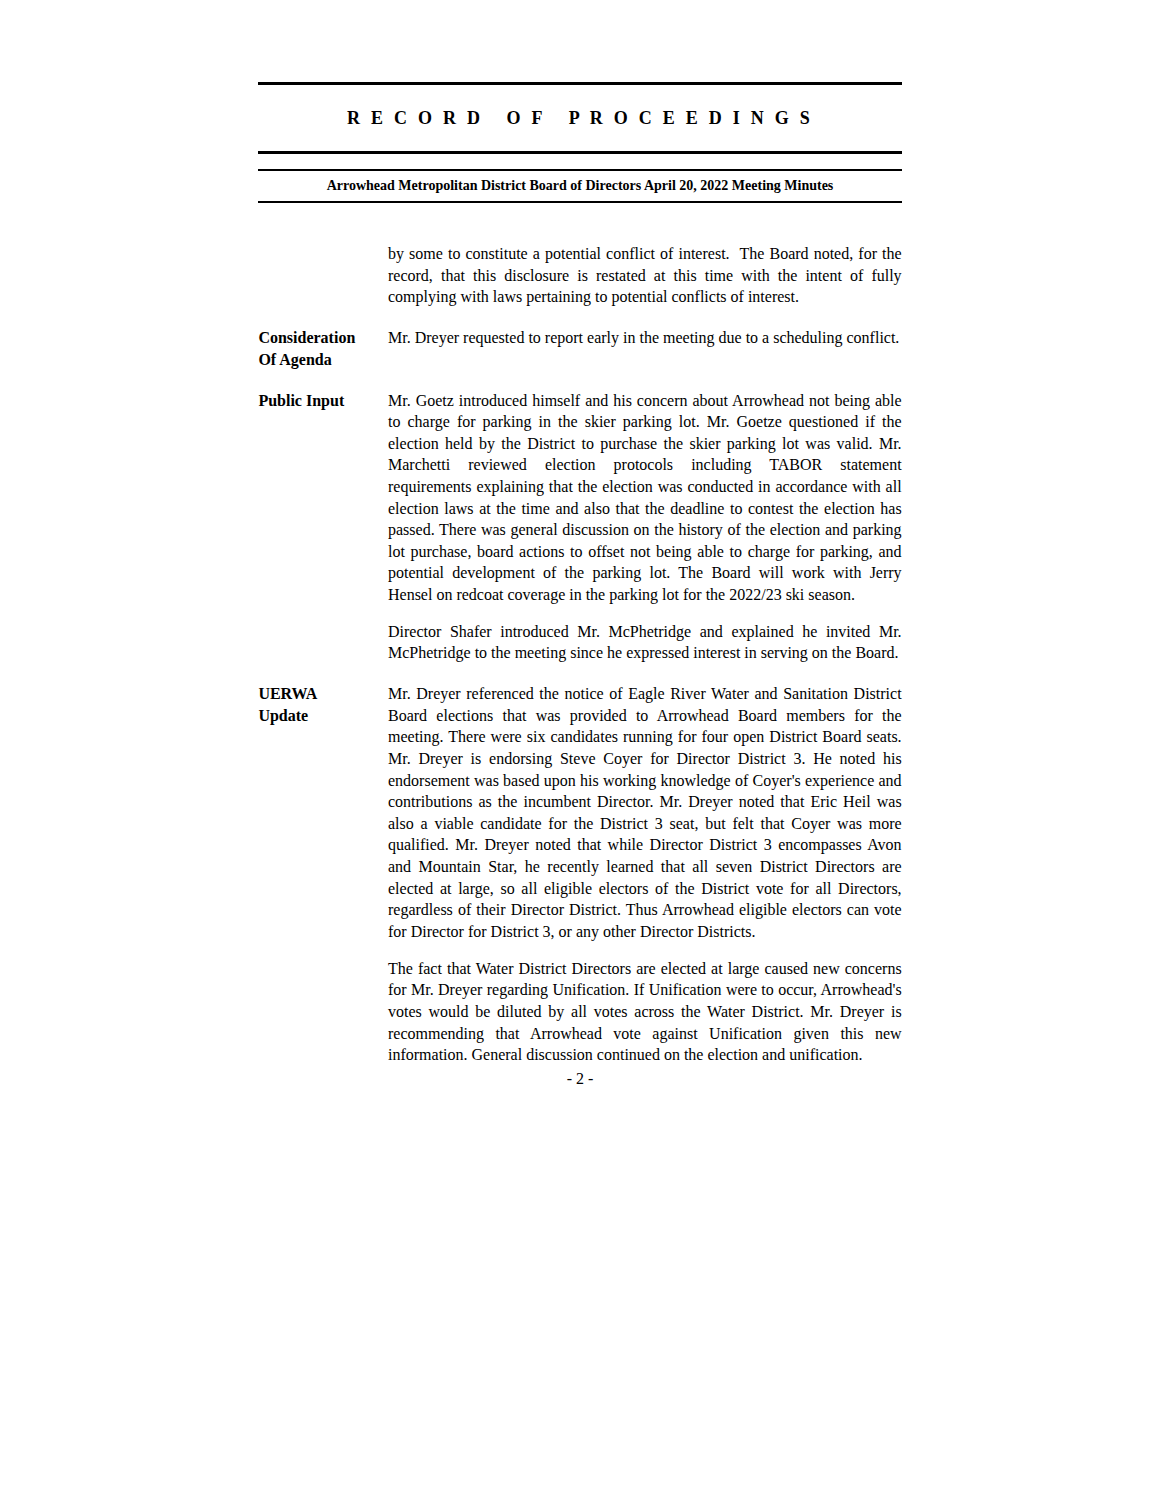R E C O R D O F P R O C E E D I N G S
Arrowhead Metropolitan District Board of Directors April 20, 2022 Meeting Minutes
| | by some to constitute a potential conflict of interest. The Board noted, for the record, that this disclosure is restated at this time with the intent of fully complying with laws pertaining to potential conflicts of interest. |
| Consideration Of Agenda | Mr. Dreyer requested to report early in the meeting due to a scheduling conflict. |
| Public Input | Mr. Goetz introduced himself and his concern about Arrowhead not being able to charge for parking in the skier parking lot. Mr. Goetze questioned if the election held by the District to purchase the skier parking lot was valid. Mr. Marchetti reviewed election protocols including TABOR statement requirements explaining that the election was conducted in accordance with all election laws at the time and also that the deadline to contest the election has passed. There was general discussion on the history of the election and parking lot purchase, board actions to offset not being able to charge for parking, and potential development of the parking lot. The Board will work with Jerry Hensel on redcoat coverage in the parking lot for the 2022/23 ski season. Director Shafer introduced Mr. McPhetridge and explained he invited Mr. McPhetridge to the meeting since he expressed interest in serving on the Board. |
| UERWA Update | Mr. Dreyer referenced the notice of Eagle River Water and Sanitation District Board elections that was provided to Arrowhead Board members for the meeting. There were six candidates running for four open District Board seats. Mr. Dreyer is endorsing Steve Coyer for Director District 3. He noted his endorsement was based upon his working knowledge of Coyer's experience and contributions as the incumbent Director. Mr. Dreyer noted that Eric Heil was also a viable candidate for the District 3 seat, but felt that Coyer was more qualified. Mr. Dreyer noted that while Director District 3 encompasses Avon and Mountain Star, he recently learned that all seven District Directors are elected at large, so all eligible electors of the District vote for all Directors, regardless of their Director District. Thus Arrowhead eligible electors can vote for Director for District 3, or any other Director Districts. The fact that Water District Directors are elected at large caused new concerns for Mr. Dreyer regarding Unification. If Unification were to occur, Arrowhead's votes would be diluted by all votes across the Water District. Mr. Dreyer is recommending that Arrowhead vote against Unification given this new information. General discussion continued on the election and unification. |
- 2 -